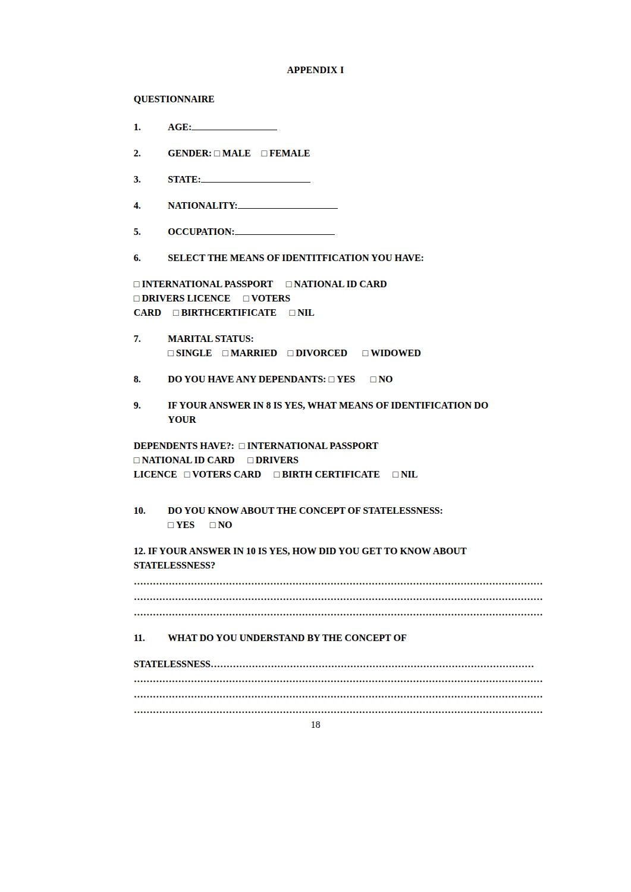APPENDIX I
QUESTIONNAIRE
1. AGE:
2. GENDER: MALE FEMALE
3. STATE:
4. NATIONALITY:
5. OCCUPATION:
6. SELECT THE MEANS OF IDENTITFICATION YOU HAVE:
INTERNATIONAL PASSPORT NATIONAL ID CARD DRIVERS LICENCE VOTERS
CARD BIRTHCERTIFICATE NIL
7. MARITAL STATUS: SINGLE MARRIED DIVORCED WIDOWED
8. DO YOU HAVE ANY DEPENDANTS: YES NO
9. IF YOUR ANSWER IN 8 IS YES, WHAT MEANS OF IDENTIFICATION DO YOUR
DEPENDENTS HAVE?: INTERNATIONAL PASSPORT NATIONAL ID CARD DRIVERS
LICENCE VOTERS CARD BIRTH CERTIFICATE NIL
10. DO YOU KNOW ABOUT THE CONCEPT OF STATELESSNESS: YES NO
12. IF YOUR ANSWER IN 10 IS YES, HOW DID YOU GET TO KNOW ABOUT STATELESSNESS?
…………………………………………………………………………………………………………………
…………………………………………………………………………………………………………………
…………………………………………………………………………………………………………………
11. WHAT DO YOU UNDERSTAND BY THE CONCEPT OF
STATELESSNESS…………………………………………………………………………………………
…………………………………………………………………………………………………………………
…………………………………………………………………………………………………………………
…………………………………………………………………………………………………………………
18